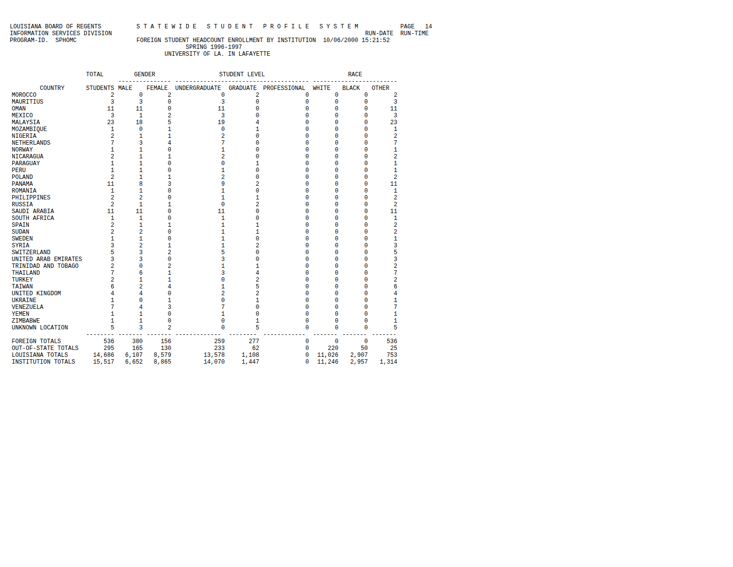LOUISIANA BOARD OF REGENTS S T A T E W I D E S T U D E N T P R O F I L E S Y S T E M PAGE 14 INFORMATION SERVICES DIVISION RUN-DATE RUN-TIME PROGRAM-ID. SPHOMC FOREIGN STUDENT HEADCOUNT ENROLLMENT BY INSTITUTION 10/06/2000 15:21:52 SPRING 1996-1997 UNIVERSITY OF LA. IN LAFAYETTE
| | TOTAL | GENDER | STUDENT LEVEL | RACE |
| --- | --- | --- | --- | --- |
| | | --------------- | -------------------------------------- | ------------------------ |
| COUNTRY | STUDENTS | MALE | FEMALE | UNDERGRADUATE | GRADUATE | PROFESSIONAL | WHITE | BLACK | OTHER |
| MOROCCO | 2 | 0 | 2 | 0 | 2 | 0 | 0 | 0 | 2 |
| MAURITIUS | 3 | 3 | 0 | 3 | 0 | 0 | 0 | 0 | 3 |
| OMAN | 11 | 11 | 0 | 11 | 0 | 0 | 0 | 0 | 11 |
| MEXICO | 3 | 1 | 2 | 3 | 0 | 0 | 0 | 0 | 3 |
| MALAYSIA | 23 | 18 | 5 | 19 | 4 | 0 | 0 | 0 | 23 |
| MOZAMBIQUE | 1 | 0 | 1 | 0 | 1 | 0 | 0 | 0 | 1 |
| NIGERIA | 2 | 1 | 1 | 2 | 0 | 0 | 0 | 0 | 2 |
| NETHERLANDS | 7 | 3 | 4 | 7 | 0 | 0 | 0 | 0 | 7 |
| NORWAY | 1 | 1 | 0 | 1 | 0 | 0 | 0 | 0 | 1 |
| NICARAGUA | 2 | 1 | 1 | 2 | 0 | 0 | 0 | 0 | 2 |
| PARAGUAY | 1 | 1 | 0 | 0 | 1 | 0 | 0 | 0 | 1 |
| PERU | 1 | 1 | 0 | 1 | 0 | 0 | 0 | 0 | 1 |
| POLAND | 2 | 1 | 1 | 2 | 0 | 0 | 0 | 0 | 2 |
| PANAMA | 11 | 8 | 3 | 9 | 2 | 0 | 0 | 0 | 11 |
| ROMANIA | 1 | 1 | 0 | 1 | 0 | 0 | 0 | 0 | 1 |
| PHILIPPINES | 2 | 2 | 0 | 1 | 1 | 0 | 0 | 0 | 2 |
| RUSSIA | 2 | 1 | 1 | 0 | 2 | 0 | 0 | 0 | 2 |
| SAUDI ARABIA | 11 | 11 | 0 | 11 | 0 | 0 | 0 | 0 | 11 |
| SOUTH AFRICA | 1 | 1 | 0 | 1 | 0 | 0 | 0 | 0 | 1 |
| SPAIN | 2 | 1 | 1 | 1 | 1 | 0 | 0 | 0 | 2 |
| SUDAN | 2 | 2 | 0 | 1 | 1 | 0 | 0 | 0 | 2 |
| SWEDEN | 1 | 1 | 0 | 1 | 0 | 0 | 0 | 0 | 1 |
| SYRIA | 3 | 2 | 1 | 1 | 2 | 0 | 0 | 0 | 3 |
| SWITZERLAND | 5 | 3 | 2 | 5 | 0 | 0 | 0 | 0 | 5 |
| UNITED ARAB EMIRATES | 3 | 3 | 0 | 3 | 0 | 0 | 0 | 0 | 3 |
| TRINIDAD AND TOBAGO | 2 | 0 | 2 | 1 | 1 | 0 | 0 | 0 | 2 |
| THAILAND | 7 | 6 | 1 | 3 | 4 | 0 | 0 | 0 | 7 |
| TURKEY | 2 | 1 | 1 | 0 | 2 | 0 | 0 | 0 | 2 |
| TAIWAN | 6 | 2 | 4 | 1 | 5 | 0 | 0 | 0 | 6 |
| UNITED KINGDOM | 4 | 4 | 0 | 2 | 2 | 0 | 0 | 0 | 4 |
| UKRAINE | 1 | 0 | 1 | 0 | 1 | 0 | 0 | 0 | 1 |
| VENEZUELA | 7 | 4 | 3 | 7 | 0 | 0 | 0 | 0 | 7 |
| YEMEN | 1 | 1 | 0 | 1 | 0 | 0 | 0 | 0 | 1 |
| ZIMBABWE | 1 | 1 | 0 | 0 | 1 | 0 | 0 | 0 | 1 |
| UNKNOWN LOCATION | 5 | 3 | 2 | 0 | 5 | 0 | 0 | 0 | 5 |
| | -------- | ------- | ------- | ------------- | -------- | ------------ | ------- | ------- | ------- |
| FOREIGN TOTALS | 536 | 380 | 156 | 259 | 277 | 0 | 0 | 0 | 536 |
| OUT-OF-STATE TOTALS | 295 | 165 | 130 | 233 | 62 | 0 | 220 | 50 | 25 |
| LOUISIANA TOTALS | 14,686 | 6,107 | 8,579 | 13,578 | 1,108 | 0 | 11,026 | 2,907 | 753 |
| INSTITUTION TOTALS | 15,517 | 6,652 | 8,865 | 14,070 | 1,447 | 0 | 11,246 | 2,957 | 1,314 |